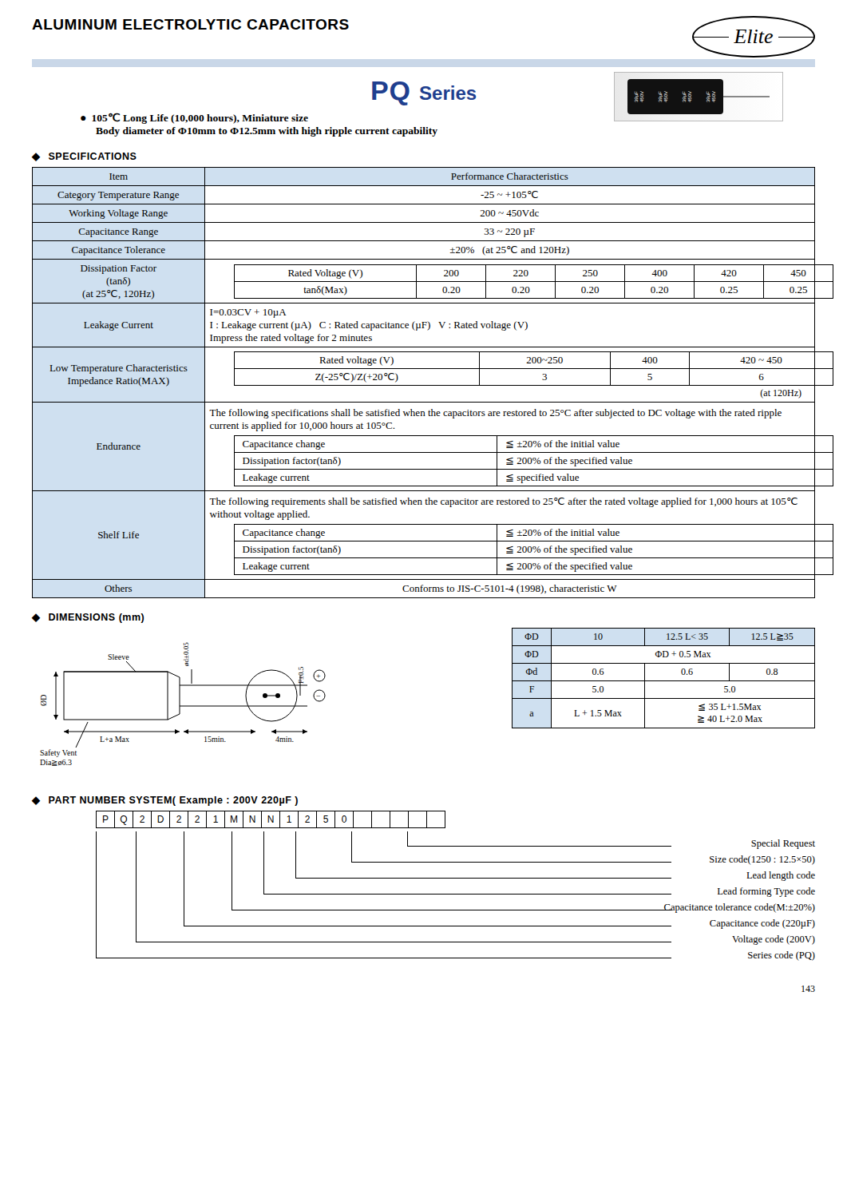ALUMINUM ELECTROLYTIC CAPACITORS
Elite
PQ Series
39µF
450V 39µF
450V 39µF
450V 39µF
450V
●105℃ Long Life (10,000 hours), Miniature size
Body diameter of Φ10mm to Φ12.5mm with high ripple current capability
◆SPECIFICATIONS
| Item | Performance Characteristics |
| --- | --- |
| Category Temperature Range | -25 ~ +105℃ |
| Working Voltage Range | 200 ~ 450Vdc |
| Capacitance Range | 33 ~ 220 µF |
| Capacitance Tolerance | ±20% (at 25℃ and 120Hz) |
| Dissipation Factor (tanδ) (at 25℃, 120Hz) | / Rated Voltage (V) / 200 / 220 / 250 / 400 / 420 / 450 / / tanδ(Max) / 0.20 / 0.20 / 0.20 / 0.20 / 0.25 / 0.25 / |
| Leakage Current | I=0.03CV + 10µA I : Leakage current (µA) C : Rated capacitance (µF) V : Rated voltage (V) Impress the rated voltage for 2 minutes |
| Low Temperature Characteristics Impedance Ratio(MAX) | / Rated voltage (V) / 200~250 / 400 / 420 ~ 450 / / Z(-25℃)/Z(+20℃) / 3 / 5 / 6 / (at 120Hz) |
| Endurance | The following specifications shall be satisfied when the capacitors are restored to 25°C after subjected to DC voltage with the rated ripple current is applied for 10,000 hours at 105°C. / Capacitance change / ≦ ±20% of the initial value / / Dissipation factor(tanδ) / ≦ 200% of the specified value / / Leakage current / ≦ specified value / |
| Shelf Life | The following requirements shall be satisfied when the capacitor are restored to 25℃ after the rated voltage applied for 1,000 hours at 105℃ without voltage applied. / Capacitance change / ≦ ±20% of the initial value / / Dissipation factor(tanδ) / ≦ 200% of the specified value / / Leakage current / ≦ 200% of the specified value / |
| Others | Conforms to JIS-C-5101-4 (1998), characteristic W |
◆DIMENSIONS (mm)
ØD Sleeve ød±0.05 L+a Max 15min. 4min. Safety Vent Dia≧ø6.3 F±0.5 + −
| ΦD | 10 | 12.5 L< 35 | 12.5 L≧35 |
| ΦD | ΦD + 0.5 Max |
| Φd | 0.6 | 0.6 | 0.8 |
| F | 5.0 | 5.0 |
| a | L + 1.5 Max | ≦ 35 L+1.5Max ≧ 40 L+2.0 Max |
◆PART NUMBER SYSTEM( Example : 200V 220µF )
P
Q
2
D
2
2
1
M
N
N
1
2
5
0
Special Request
Size code(1250 : 12.5×50)
Lead length code
Lead forming Type code
Capacitance tolerance code(M:±20%)
Capacitance code (220µF)
Voltage code (200V)
Series code (PQ)
143